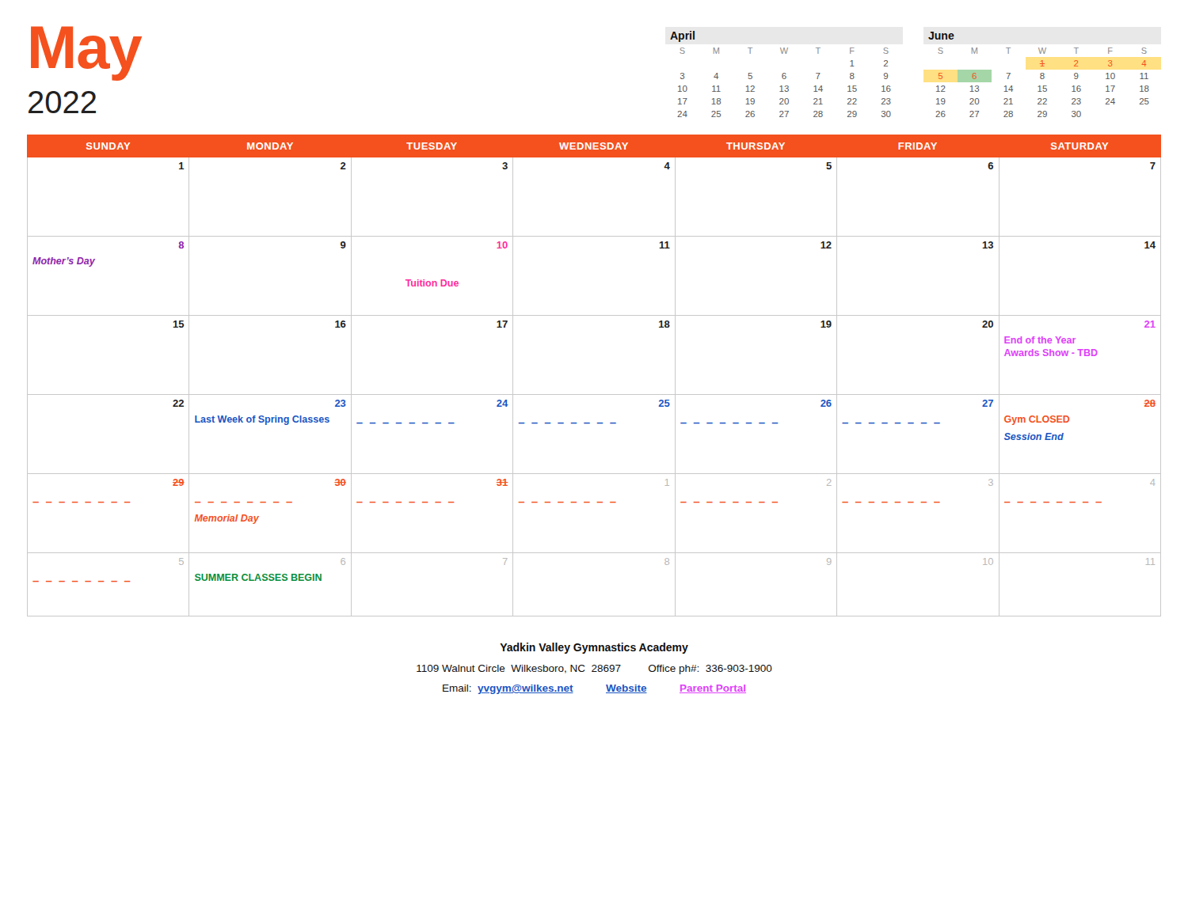May
2022
April
| S | M | T | W | T | F | S |
| --- | --- | --- | --- | --- | --- | --- |
| | | | | | 1 | 2 |
| 3 | 4 | 5 | 6 | 7 | 8 | 9 |
| 10 | 11 | 12 | 13 | 14 | 15 | 16 |
| 17 | 18 | 19 | 20 | 21 | 22 | 23 |
| 24 | 25 | 26 | 27 | 28 | 29 | 30 |
June
| S | M | T | W | T | F | S |
| --- | --- | --- | --- | --- | --- | --- |
| | | | 1 | 2 | 3 | 4 |
| 5 | 6 | 7 | 8 | 9 | 10 | 11 |
| 12 | 13 | 14 | 15 | 16 | 17 | 18 |
| 19 | 20 | 21 | 22 | 23 | 24 | 25 |
| 26 | 27 | 28 | 29 | 30 | | |
| SUNDAY | MONDAY | TUESDAY | WEDNESDAY | THURSDAY | FRIDAY | SATURDAY |
| --- | --- | --- | --- | --- | --- | --- |
| 1 | 2 | 3 | 4 | 5 | 6 | 7 |
| 8 Mother’s Day | 9 | 10 Tuition Due | 11 | 12 | 13 | 14 |
| 15 | 16 | 17 | 18 | 19 | 20 | 21 End of the Year Awards Show - TBD |
| 22 | 23 Last Week of Spring Classes | 24 – – – – – – – – | 25 – – – – – – – – | 26 – – – – – – – – | 27 – – – – – – – – | 28 Gym CLOSED Session End |
| 29 – – – – – – – – | 30 – – – – – – – – Memorial Day | 31 – – – – – – – – | 1 – – – – – – – – | 2 – – – – – – – – | 3 – – – – – – – – | 4 – – – – – – – – |
| 5 – – – – – – – – | 6 SUMMER CLASSES BEGIN | 7 | 8 | 9 | 10 | 11 |
Yadkin Valley Gymnastics Academy
1109 Walnut Circle Wilkesboro, NC 28697 Office ph#: 336-903-1900
Email: yvgym@wilkes.net Website Parent Portal